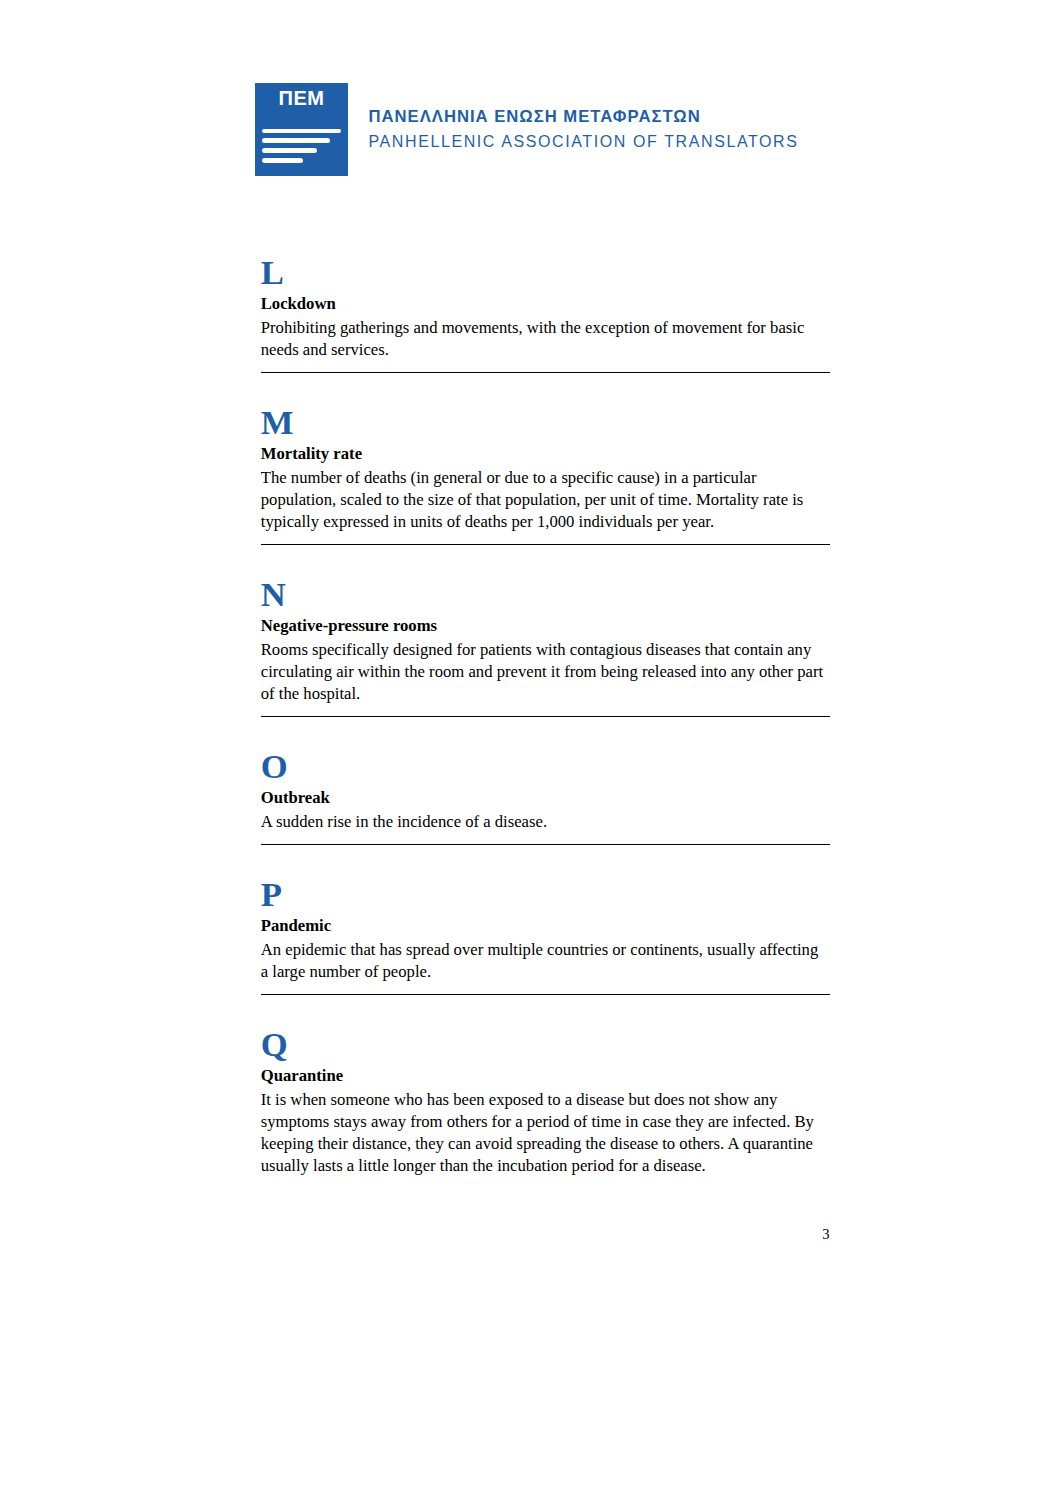ΠΕΜ
ΠΑΝΕΛΛΗΝΙΑ ΕΝΩΣΗ ΜΕΤΑΦΡΑΣΤΩΝ
PANHELLENIC ASSOCIATION OF TRANSLATORS
L
Lockdown
Prohibiting gatherings and movements, with the exception of movement for basic needs and services.
M
Mortality rate
The number of deaths (in general or due to a specific cause) in a particular population, scaled to the size of that population, per unit of time. Mortality rate is typically expressed in units of deaths per 1,000 individuals per year.
N
Negative-pressure rooms
Rooms specifically designed for patients with contagious diseases that contain any circulating air within the room and prevent it from being released into any other part of the hospital.
O
Outbreak
A sudden rise in the incidence of a disease.
P
Pandemic
An epidemic that has spread over multiple countries or continents, usually affecting a large number of people.
Q
Quarantine
It is when someone who has been exposed to a disease but does not show any symptoms stays away from others for a period of time in case they are infected. By keeping their distance, they can avoid spreading the disease to others. A quarantine usually lasts a little longer than the incubation period for a disease.
3